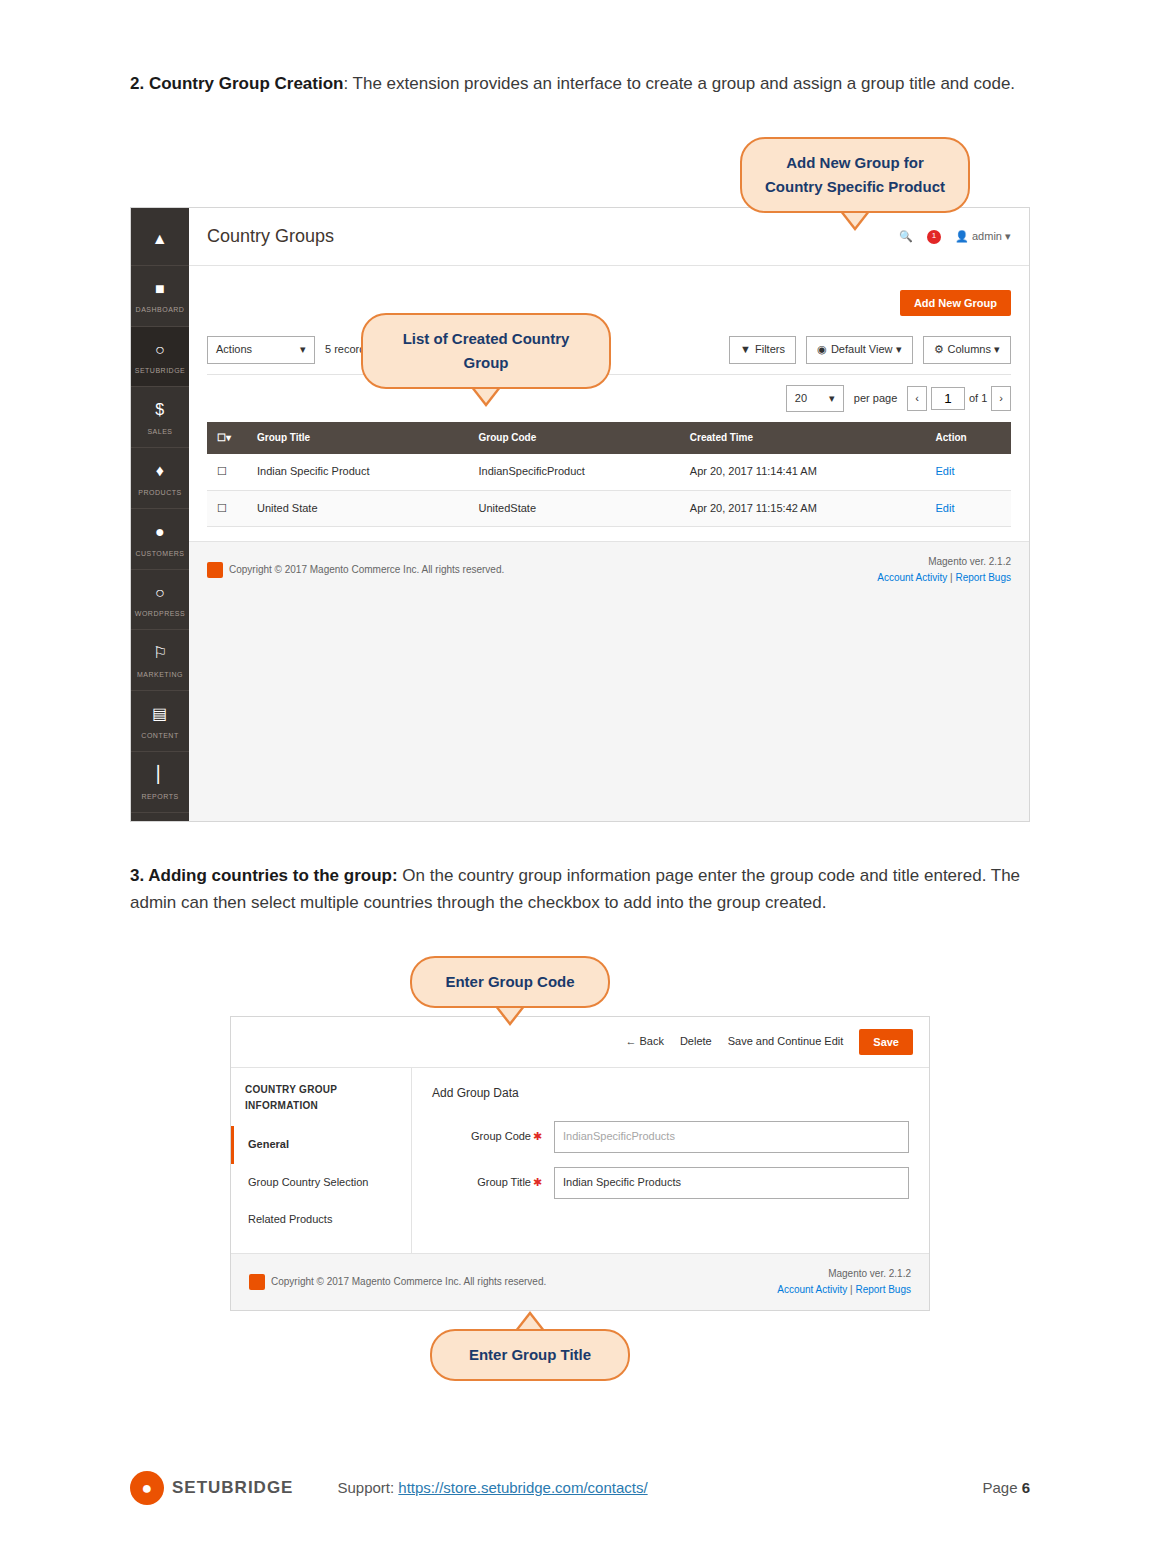2. Country Group Creation: The extension provides an interface to create a group and assign a group title and code.
Add New Group for Country Specific Product
▲
■DASHBOARD
○SETUBRIDGE
$SALES
♦PRODUCTS
●CUSTOMERS
○WORDPRESS
⚐MARKETING
▤CONTENT
⎢REPORTS
Country Groups
🔍 1 👤 admin ▾
Add New Group
Actions▾
5 records found
▼ Filters
◉ Default View ▾
⚙ Columns ▾
20▾
per page
‹ of 1 ›
| ☐▾ | Group Title | Group Code | Created Time | Action |
| --- | --- | --- | --- | --- |
| ☐ | Indian Specific Product | IndianSpecificProduct | Apr 20, 2017 11:14:41 AM | Edit |
| ☐ | United State | UnitedState | Apr 20, 2017 11:15:42 AM | Edit |
Copyright © 2017 Magento Commerce Inc. All rights reserved.
Magento ver. 2.1.2
Account Activity | Report Bugs
List of Created Country Group
3. Adding countries to the group: On the country group information page enter the group code and title entered. The admin can then select multiple countries through the checkbox to add into the group created.
Enter Group Code
← Back Delete Save and Continue Edit Save
COUNTRY GROUP INFORMATION
General
Group Country Selection
Related Products
Add Group Data
Group Code✱
IndianSpecificProducts
Group Title✱
Indian Specific Products
Copyright © 2017 Magento Commerce Inc. All rights reserved.
Magento ver. 2.1.2
Account Activity | Report Bugs
Enter Group Title
● SETUBRIDGE
Support: https://store.setubridge.com/contacts/
Page 6